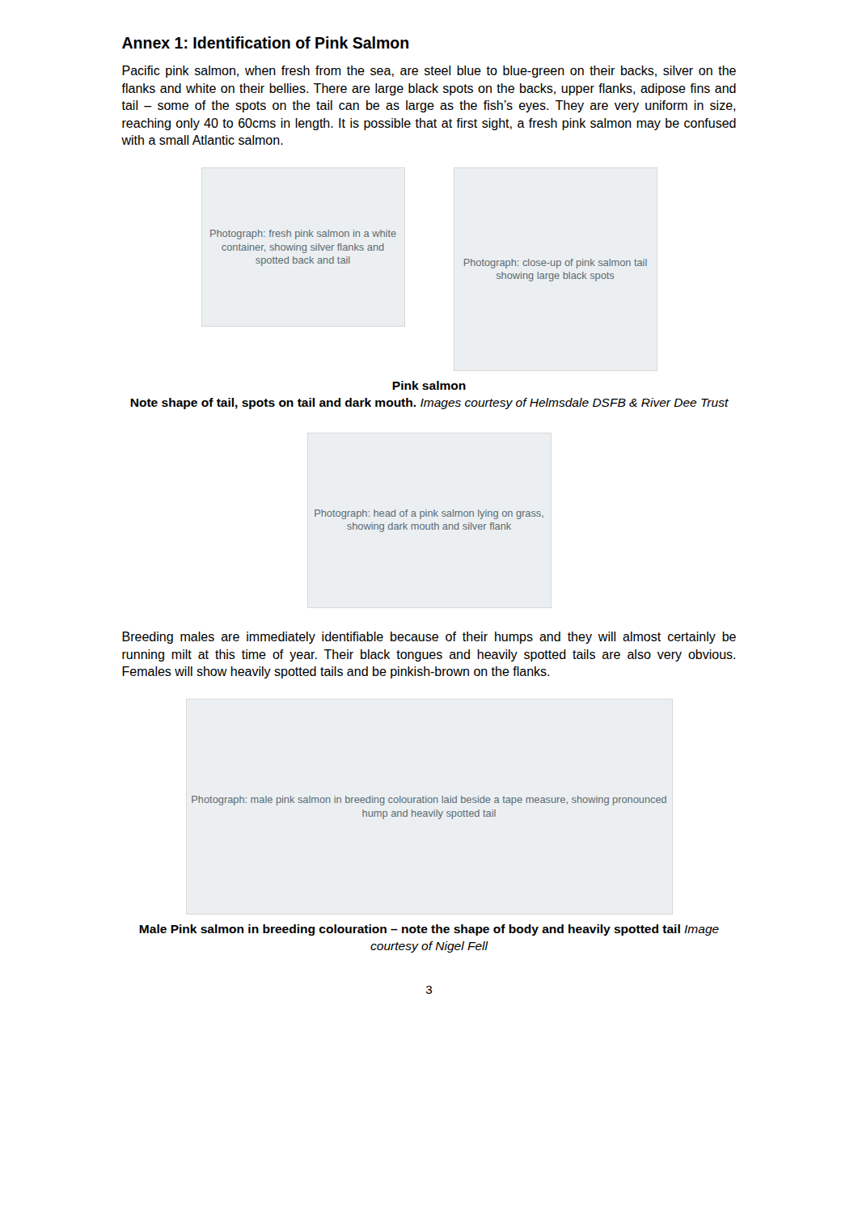Annex 1: Identification of Pink Salmon
Pacific pink salmon, when fresh from the sea, are steel blue to blue-green on their backs, silver on the flanks and white on their bellies. There are large black spots on the backs, upper flanks, adipose fins and tail – some of the spots on the tail can be as large as the fish’s eyes. They are very uniform in size, reaching only 40 to 60cms in length. It is possible that at first sight, a fresh pink salmon may be confused with a small Atlantic salmon.
Photograph: fresh pink salmon in a white container, showing silver flanks and spotted back and tail Photograph: close-up of pink salmon tail showing large black spots
Pink salmon
Note shape of tail, spots on tail and dark mouth. Images courtesy of Helmsdale DSFB & River Dee Trust
Photograph: head of a pink salmon lying on grass, showing dark mouth and silver flank
Breeding males are immediately identifiable because of their humps and they will almost certainly be running milt at this time of year. Their black tongues and heavily spotted tails are also very obvious. Females will show heavily spotted tails and be pinkish-brown on the flanks.
Photograph: male pink salmon in breeding colouration laid beside a tape measure, showing pronounced hump and heavily spotted tail
Male Pink salmon in breeding colouration – note the shape of body and heavily spotted tail Image courtesy of Nigel Fell
3